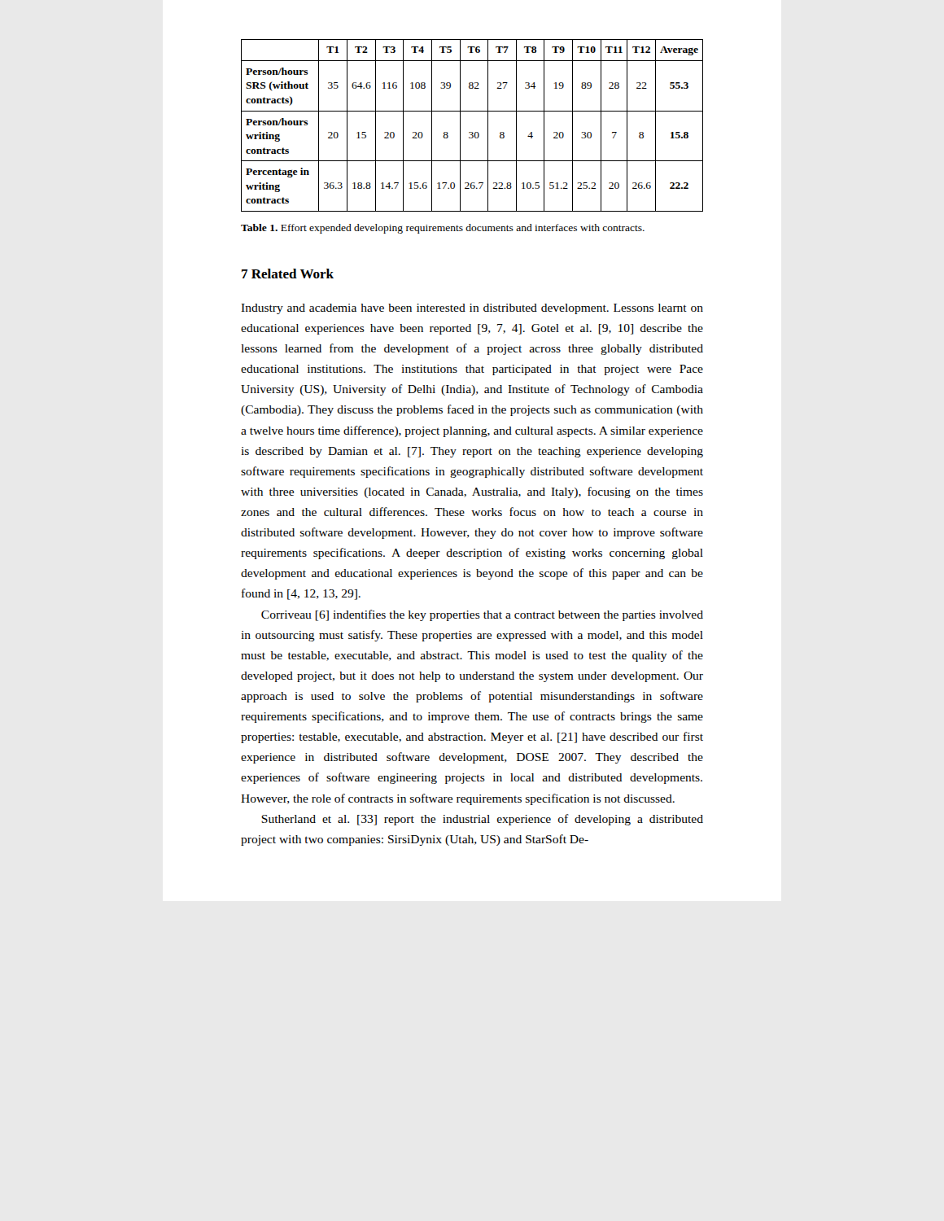| | T1 | T2 | T3 | T4 | T5 | T6 | T7 | T8 | T9 | T10 | T11 | T12 | Average |
| --- | --- | --- | --- | --- | --- | --- | --- | --- | --- | --- | --- | --- | --- |
| Person/hours SRS (without contracts) | 35 | 64.6 | 116 | 108 | 39 | 82 | 27 | 34 | 19 | 89 | 28 | 22 | 55.3 |
| Person/hours writing contracts | 20 | 15 | 20 | 20 | 8 | 30 | 8 | 4 | 20 | 30 | 7 | 8 | 15.8 |
| Percentage in writing contracts | 36.3 | 18.8 | 14.7 | 15.6 | 17.0 | 26.7 | 22.8 | 10.5 | 51.2 | 25.2 | 20 | 26.6 | 22.2 |
Table 1. Effort expended developing requirements documents and interfaces with contracts.
7 Related Work
Industry and academia have been interested in distributed development. Lessons learnt on educational experiences have been reported [9, 7, 4]. Gotel et al. [9, 10] describe the lessons learned from the development of a project across three globally distributed educational institutions. The institutions that participated in that project were Pace University (US), University of Delhi (India), and Institute of Technology of Cambodia (Cambodia). They discuss the problems faced in the projects such as communication (with a twelve hours time difference), project planning, and cultural aspects. A similar experience is described by Damian et al. [7]. They report on the teaching experience developing software requirements specifications in geographically distributed software development with three universities (located in Canada, Australia, and Italy), focusing on the times zones and the cultural differences. These works focus on how to teach a course in distributed software development. However, they do not cover how to improve software requirements specifications. A deeper description of existing works concerning global development and educational experiences is beyond the scope of this paper and can be found in [4, 12, 13, 29].
Corriveau [6] indentifies the key properties that a contract between the parties involved in outsourcing must satisfy. These properties are expressed with a model, and this model must be testable, executable, and abstract. This model is used to test the quality of the developed project, but it does not help to understand the system under development. Our approach is used to solve the problems of potential misunderstandings in software requirements specifications, and to improve them. The use of contracts brings the same properties: testable, executable, and abstraction. Meyer et al. [21] have described our first experience in distributed software development, DOSE 2007. They described the experiences of software engineering projects in local and distributed developments. However, the role of contracts in software requirements specification is not discussed.
Sutherland et al. [33] report the industrial experience of developing a distributed project with two companies: SirsiDynix (Utah, US) and StarSoft De-